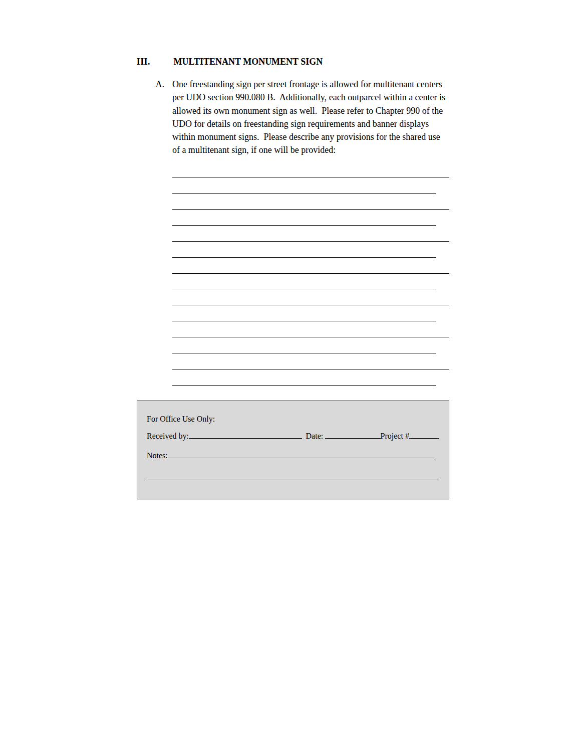III. MULTITENANT MONUMENT SIGN
A.
One freestanding sign per street frontage is allowed for multitenant centers per UDO section 990.080 B. Additionally, each outparcel within a center is allowed its own monument sign as well. Please refer to Chapter 990 of the UDO for details on freestanding sign requirements and banner displays within monument signs. Please describe any provisions for the shared use of a multitenant sign, if one will be provided:
For Office Use Only:
Received by: Date: Project #
Notes: